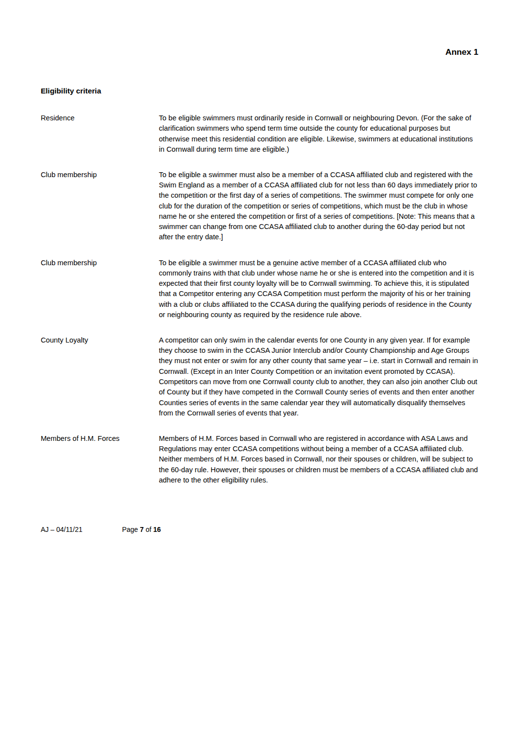Annex 1
Eligibility criteria
| Residence | To be eligible swimmers must ordinarily reside in Cornwall or neighbouring Devon. (For the sake of clarification swimmers who spend term time outside the county for educational purposes but otherwise meet this residential condition are eligible. Likewise, swimmers at educational institutions in Cornwall during term time are eligible.) |
| Club membership | To be eligible a swimmer must also be a member of a CCASA affiliated club and registered with the Swim England as a member of a CCASA affiliated club for not less than 60 days immediately prior to the competition or the first day of a series of competitions. The swimmer must compete for only one club for the duration of the competition or series of competitions, which must be the club in whose name he or she entered the competition or first of a series of competitions. [Note: This means that a swimmer can change from one CCASA affiliated club to another during the 60-day period but not after the entry date.] |
| Club membership | To be eligible a swimmer must be a genuine active member of a CCASA affiliated club who commonly trains with that club under whose name he or she is entered into the competition and it is expected that their first county loyalty will be to Cornwall swimming. To achieve this, it is stipulated that a Competitor entering any CCASA Competition must perform the majority of his or her training with a club or clubs affiliated to the CCASA during the qualifying periods of residence in the County or neighbouring county as required by the residence rule above. |
| County Loyalty | A competitor can only swim in the calendar events for one County in any given year. If for example they choose to swim in the CCASA Junior Interclub and/or County Championship and Age Groups they must not enter or swim for any other county that same year – i.e. start in Cornwall and remain in Cornwall. (Except in an Inter County Competition or an invitation event promoted by CCASA). Competitors can move from one Cornwall county club to another, they can also join another Club out of County but if they have competed in the Cornwall County series of events and then enter another Counties series of events in the same calendar year they will automatically disqualify themselves from the Cornwall series of events that year. |
| Members of H.M. Forces | Members of H.M. Forces based in Cornwall who are registered in accordance with ASA Laws and Regulations may enter CCASA competitions without being a member of a CCASA affiliated club. Neither members of H.M. Forces based in Cornwall, nor their spouses or children, will be subject to the 60-day rule. However, their spouses or children must be members of a CCASA affiliated club and adhere to the other eligibility rules. |
AJ – 04/11/21 Page 7 of 16